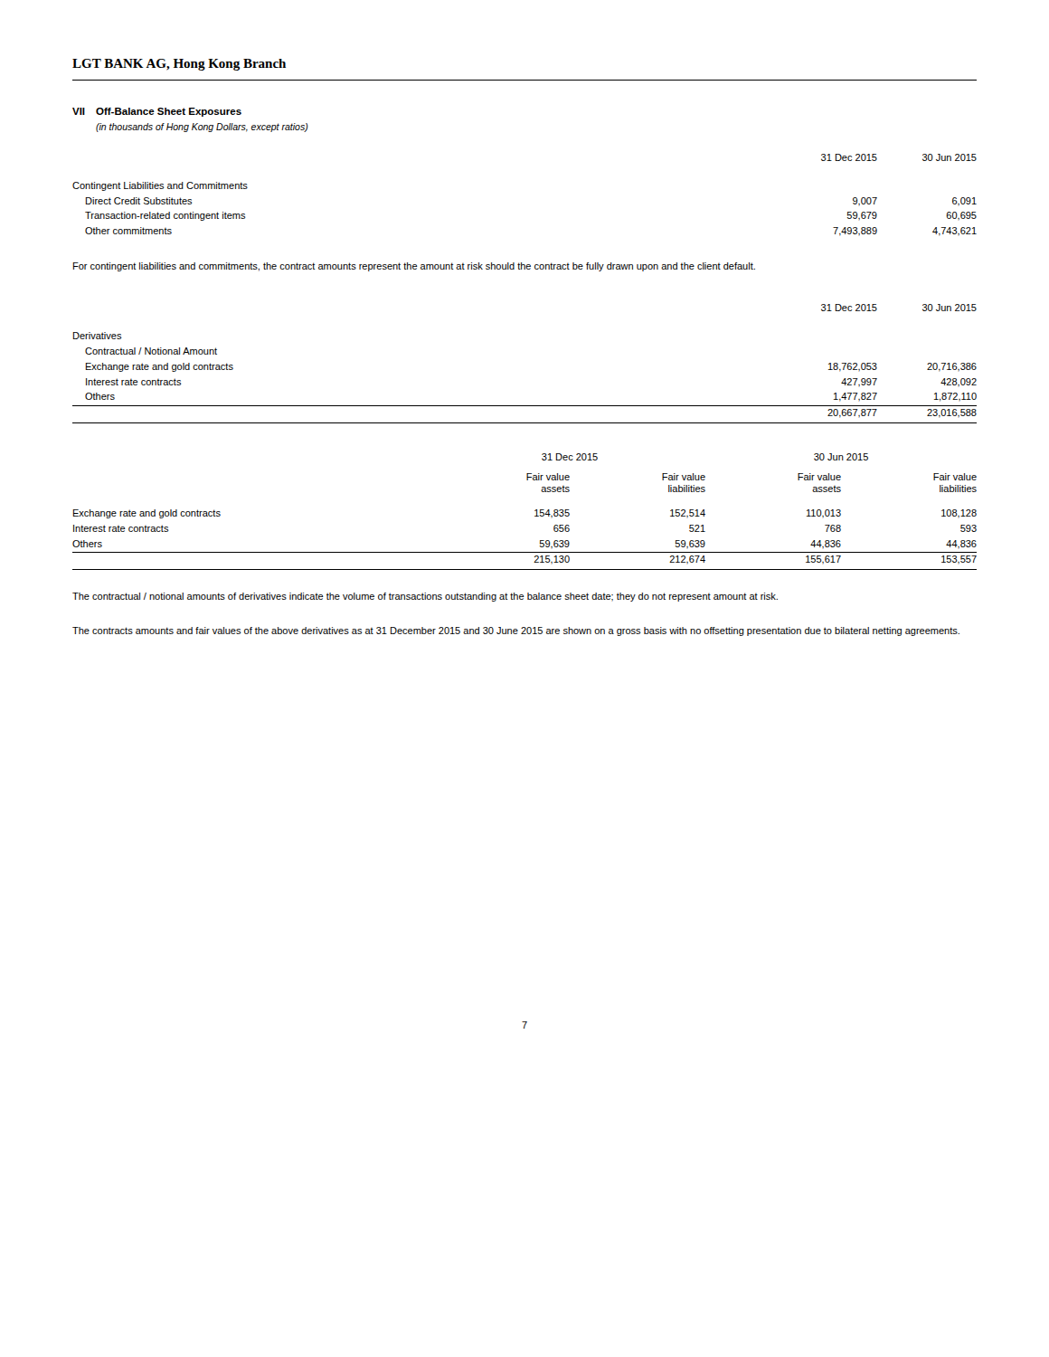LGT BANK AG, Hong Kong Branch
VIIOff-Balance Sheet Exposures
(in thousands of Hong Kong Dollars, except ratios)
| | 31 Dec 2015 | 30 Jun 2015 |
| --- | --- | --- |
| Contingent Liabilities and Commitments | | |
| Direct Credit Substitutes | 9,007 | 6,091 |
| Transaction-related contingent items | 59,679 | 60,695 |
| Other commitments | 7,493,889 | 4,743,621 |
For contingent liabilities and commitments, the contract amounts represent the amount at risk should the contract be fully drawn upon and the client default.
| | 31 Dec 2015 | 30 Jun 2015 |
| --- | --- | --- |
| Derivatives | | |
| Contractual / Notional Amount | | |
| Exchange rate and gold contracts | 18,762,053 | 20,716,386 |
| Interest rate contracts | 427,997 | 428,092 |
| Others | 1,477,827 | 1,872,110 |
| | 20,667,877 | 23,016,588 |
| | 31 Dec 2015 | 30 Jun 2015 |
| --- | --- | --- |
| | Fair value assets | Fair value liabilities | Fair value assets | Fair value liabilities |
| Exchange rate and gold contracts | 154,835 | 152,514 | 110,013 | 108,128 |
| Interest rate contracts | 656 | 521 | 768 | 593 |
| Others | 59,639 | 59,639 | 44,836 | 44,836 |
| | 215,130 | 212,674 | 155,617 | 153,557 |
The contractual / notional amounts of derivatives indicate the volume of transactions outstanding at the balance sheet date; they do not represent amount at risk.
The contracts amounts and fair values of the above derivatives as at 31 December 2015 and 30 June 2015 are shown on a gross basis with no offsetting presentation due to bilateral netting agreements.
7